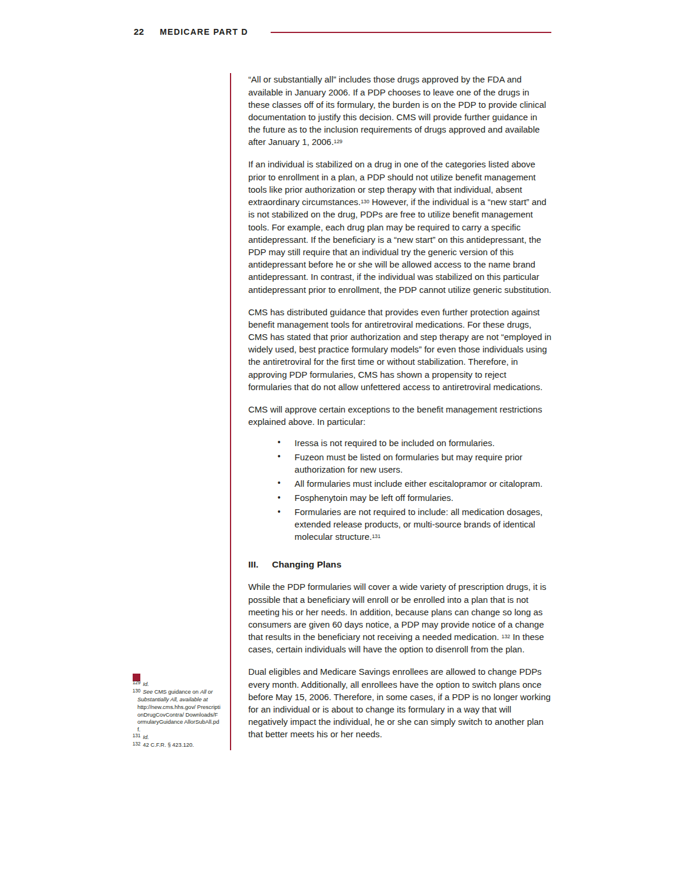22 Medicare Part D
129 Id.
130 See CMS guidance on All or Substantially All, available at
http://new.cms.hhs.gov/ PrescriptionDrugCovContra/ Downloads/FormularyGuidance AllorSubAll.pdf.
131 Id.
132 42 C.F.R. § 423.120.
“All or substantially all” includes those drugs approved by the FDA and available in January 2006. If a PDP chooses to leave one of the drugs in these classes off of its formulary, the burden is on the PDP to provide clinical documentation to justify this decision. CMS will provide further guidance in the future as to the inclusion requirements of drugs approved and available after January 1, 2006.129
If an individual is stabilized on a drug in one of the categories listed above prior to enrollment in a plan, a PDP should not utilize benefit management tools like prior authorization or step therapy with that individual, absent extraordinary circumstances.130 However, if the individual is a “new start” and is not stabilized on the drug, PDPs are free to utilize benefit management tools. For example, each drug plan may be required to carry a specific antidepressant. If the beneficiary is a “new start” on this antidepressant, the PDP may still require that an individual try the generic version of this antidepressant before he or she will be allowed access to the name brand antidepressant. In contrast, if the individual was stabilized on this particular antidepressant prior to enrollment, the PDP cannot utilize generic substitution.
CMS has distributed guidance that provides even further protection against benefit management tools for antiretroviral medications. For these drugs, CMS has stated that prior authorization and step therapy are not “employed in widely used, best practice formulary models” for even those individuals using the antiretroviral for the first time or without stabilization. Therefore, in approving PDP formularies, CMS has shown a propensity to reject formularies that do not allow unfettered access to antiretroviral medications.
CMS will approve certain exceptions to the benefit management restrictions explained above. In particular:
Iressa is not required to be included on formularies.
Fuzeon must be listed on formularies but may require prior authorization for new users.
All formularies must include either escitalopramor or citalopram.
Fosphenytoin may be left off formularies.
Formularies are not required to include: all medication dosages, extended release products, or multi-source brands of identical molecular structure.131
III. Changing Plans
While the PDP formularies will cover a wide variety of prescription drugs, it is possible that a beneficiary will enroll or be enrolled into a plan that is not meeting his or her needs. In addition, because plans can change so long as consumers are given 60 days notice, a PDP may provide notice of a change that results in the beneficiary not receiving a needed medication. 132 In these cases, certain individuals will have the option to disenroll from the plan.
Dual eligibles and Medicare Savings enrollees are allowed to change PDPs every month. Additionally, all enrollees have the option to switch plans once before May 15, 2006. Therefore, in some cases, if a PDP is no longer working for an individual or is about to change its formulary in a way that will negatively impact the individual, he or she can simply switch to another plan that better meets his or her needs.